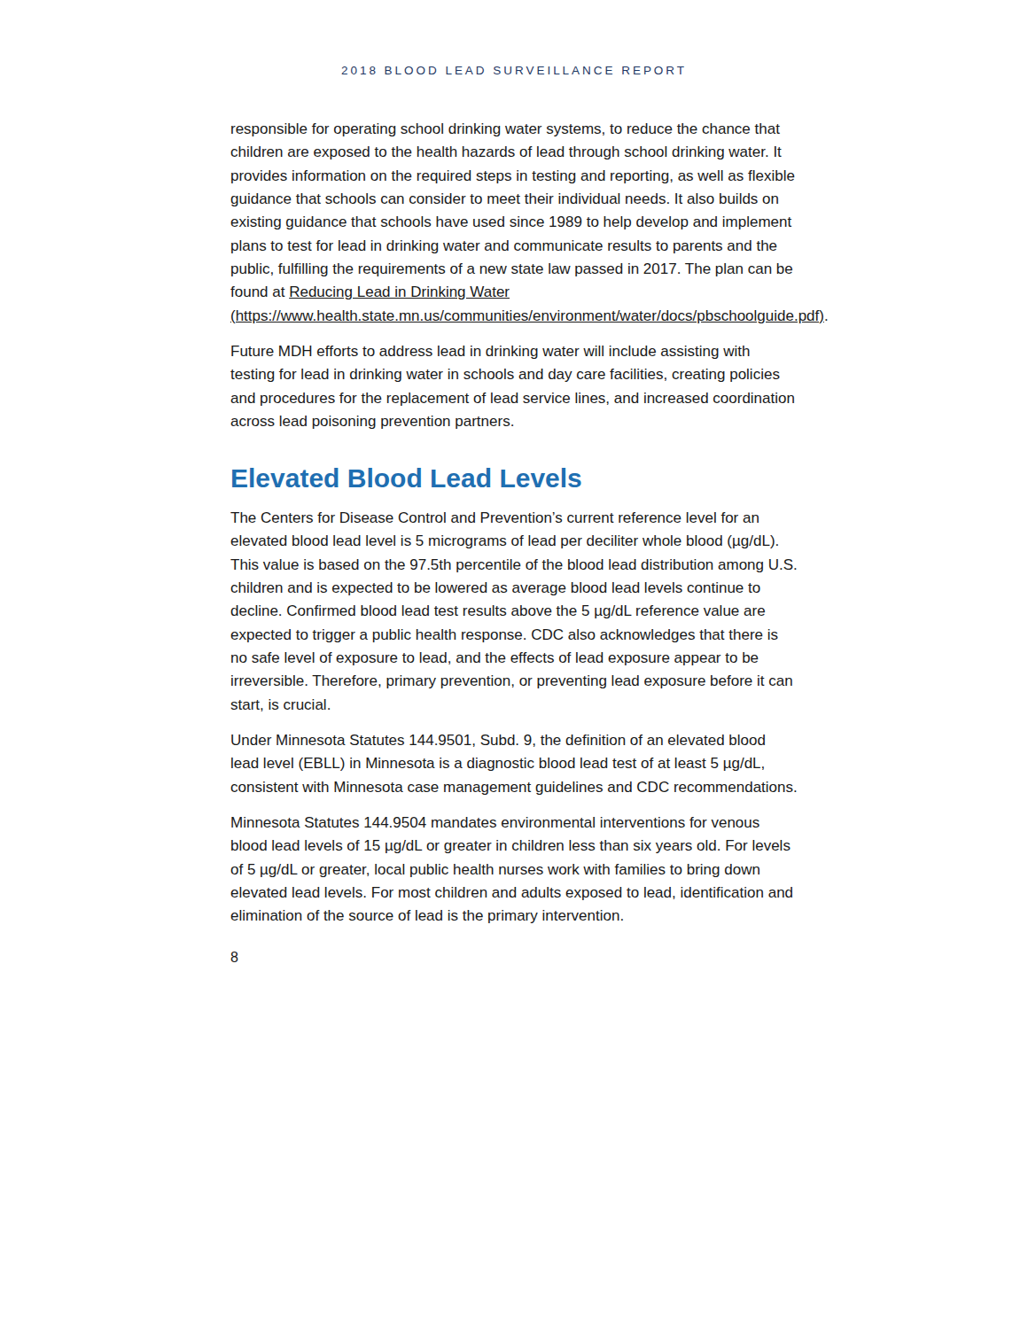2018 Blood Lead Surveillance Report
responsible for operating school drinking water systems, to reduce the chance that children are exposed to the health hazards of lead through school drinking water. It provides information on the required steps in testing and reporting, as well as flexible guidance that schools can consider to meet their individual needs. It also builds on existing guidance that schools have used since 1989 to help develop and implement plans to test for lead in drinking water and communicate results to parents and the public, fulfilling the requirements of a new state law passed in 2017. The plan can be found at Reducing Lead in Drinking Water (https://www.health.state.mn.us/communities/environment/water/docs/pbschoolguide.pdf).
Future MDH efforts to address lead in drinking water will include assisting with testing for lead in drinking water in schools and day care facilities, creating policies and procedures for the replacement of lead service lines, and increased coordination across lead poisoning prevention partners.
Elevated Blood Lead Levels
The Centers for Disease Control and Prevention’s current reference level for an elevated blood lead level is 5 micrograms of lead per deciliter whole blood (µg/dL). This value is based on the 97.5th percentile of the blood lead distribution among U.S. children and is expected to be lowered as average blood lead levels continue to decline. Confirmed blood lead test results above the 5 µg/dL reference value are expected to trigger a public health response. CDC also acknowledges that there is no safe level of exposure to lead, and the effects of lead exposure appear to be irreversible. Therefore, primary prevention, or preventing lead exposure before it can start, is crucial.
Under Minnesota Statutes 144.9501, Subd. 9, the definition of an elevated blood lead level (EBLL) in Minnesota is a diagnostic blood lead test of at least 5 µg/dL, consistent with Minnesota case management guidelines and CDC recommendations.
Minnesota Statutes 144.9504 mandates environmental interventions for venous blood lead levels of 15 µg/dL or greater in children less than six years old. For levels of 5 µg/dL or greater, local public health nurses work with families to bring down elevated lead levels. For most children and adults exposed to lead, identification and elimination of the source of lead is the primary intervention.
8